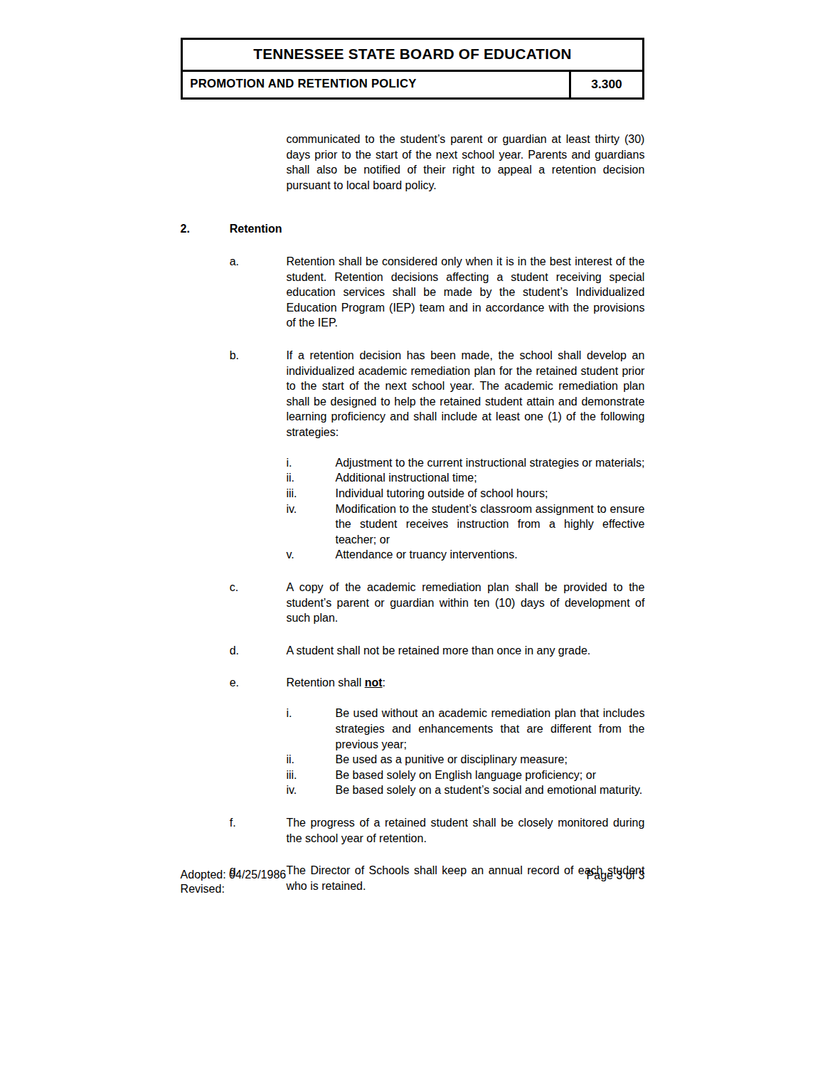TENNESSEE STATE BOARD OF EDUCATION
PROMOTION AND RETENTION POLICY
3.300
communicated to the student’s parent or guardian at least thirty (30) days prior to the start of the next school year. Parents and guardians shall also be notified of their right to appeal a retention decision pursuant to local board policy.
2.
Retention
a.
Retention shall be considered only when it is in the best interest of the student. Retention decisions affecting a student receiving special education services shall be made by the student’s Individualized Education Program (IEP) team and in accordance with the provisions of the IEP.
b.
If a retention decision has been made, the school shall develop an individualized academic remediation plan for the retained student prior to the start of the next school year. The academic remediation plan shall be designed to help the retained student attain and demonstrate learning proficiency and shall include at least one (1) of the following strategies:
i.
Adjustment to the current instructional strategies or materials;
ii.
Additional instructional time;
iii.
Individual tutoring outside of school hours;
iv.
Modification to the student’s classroom assignment to ensure the student receives instruction from a highly effective teacher; or
v.
Attendance or truancy interventions.
c.
A copy of the academic remediation plan shall be provided to the student’s parent or guardian within ten (10) days of development of such plan.
d.
A student shall not be retained more than once in any grade.
e.
Retention shall not:
i.
Be used without an academic remediation plan that includes strategies and enhancements that are different from the previous year;
ii.
Be used as a punitive or disciplinary measure;
iii.
Be based solely on English language proficiency; or
iv.
Be based solely on a student’s social and emotional maturity.
f.
The progress of a retained student shall be closely monitored during the school year of retention.
g.
The Director of Schools shall keep an annual record of each student who is retained.
Adopted: 04/25/1986
Revised:
Page 3 of 3